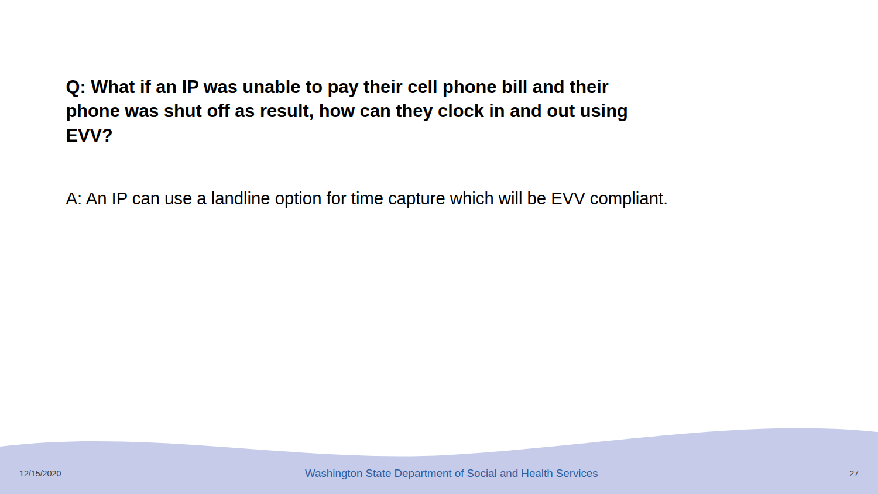Q: What if an IP was unable to pay their cell phone bill and their phone was shut off as result, how can they clock in and out using EVV?
A: An IP can use a landline option for time capture which will be EVV compliant.
12/15/2020 Washington State Department of Social and Health Services 27